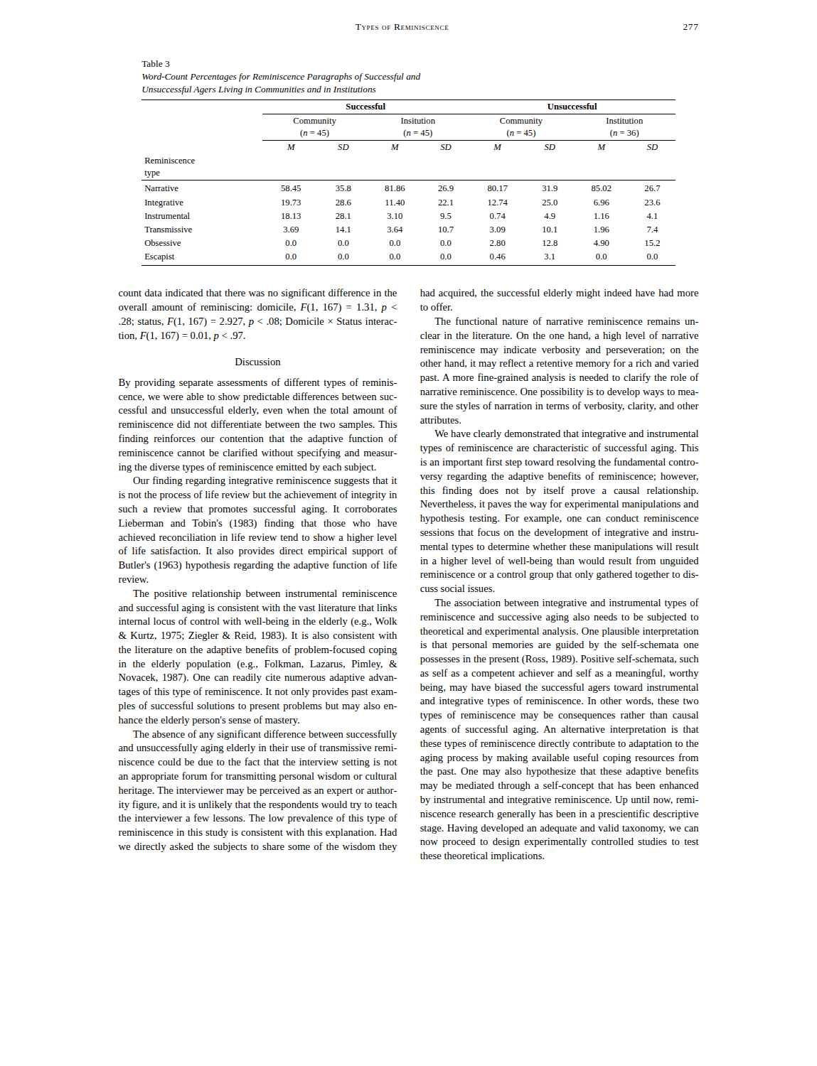Types of Reminiscence 277
Table 3 Word-Count Percentages for Reminiscence Paragraphs of Successful and
Unsuccessful Agers Living in Communities and in Institutions
| | Successful | Unsuccessful |
| --- | --- | --- |
| Community ( n = 45) | Insitution ( n = 45) | Community ( n = 45) | Institution ( n = 36) |
| M | SD | M | SD | M | SD | M | SD |
| Reminiscence type | |
| Narrative | 58.45 | 35.8 | 81.86 | 26.9 | 80.17 | 31.9 | 85.02 | 26.7 |
| Integrative | 19.73 | 28.6 | 11.40 | 22.1 | 12.74 | 25.0 | 6.96 | 23.6 |
| Instrumental | 18.13 | 28.1 | 3.10 | 9.5 | 0.74 | 4.9 | 1.16 | 4.1 |
| Transmissive | 3.69 | 14.1 | 3.64 | 10.7 | 3.09 | 10.1 | 1.96 | 7.4 |
| Obsessive | 0.0 | 0.0 | 0.0 | 0.0 | 2.80 | 12.8 | 4.90 | 15.2 |
| Escapist | 0.0 | 0.0 | 0.0 | 0.0 | 0.46 | 3.1 | 0.0 | 0.0 |
count data indicated that there was no significant difference in the overall amount of reminiscing: domicile, F(1, 167) = 1.31, p < .28; status, F(1, 167) = 2.927, p < .08; Domicile × Status interaction, F(1, 167) = 0.01, p < .97.
Discussion
By providing separate assessments of different types of reminiscence, we were able to show predictable differences between successful and unsuccessful elderly, even when the total amount of reminiscence did not differentiate between the two samples. This finding reinforces our contention that the adaptive function of reminiscence cannot be clarified without specifying and measuring the diverse types of reminiscence emitted by each subject.
Our finding regarding integrative reminiscence suggests that it is not the process of life review but the achievement of integrity in such a review that promotes successful aging. It corroborates Lieberman and Tobin's (1983) finding that those who have achieved reconciliation in life review tend to show a higher level of life satisfaction. It also provides direct empirical support of Butler's (1963) hypothesis regarding the adaptive function of life review.
The positive relationship between instrumental reminiscence and successful aging is consistent with the vast literature that links internal locus of control with well-being in the elderly (e.g., Wolk & Kurtz, 1975; Ziegler & Reid, 1983). It is also consistent with the literature on the adaptive benefits of problem-focused coping in the elderly population (e.g., Folkman, Lazarus, Pimley, & Novacek, 1987). One can readily cite numerous adaptive advantages of this type of reminiscence. It not only provides past examples of successful solutions to present problems but may also enhance the elderly person's sense of mastery.
The absence of any significant difference between successfully and unsuccessfully aging elderly in their use of transmissive reminiscence could be due to the fact that the interview setting is not an appropriate forum for transmitting personal wisdom or cultural heritage. The interviewer may be perceived as an expert or authority figure, and it is unlikely that the respondents would try to teach the interviewer a few lessons. The low prevalence of this type of reminiscence in this study is consistent with this explanation. Had we directly asked the subjects to share some of the wisdom they had acquired, the successful elderly might indeed have had more to offer.
The functional nature of narrative reminiscence remains unclear in the literature. On the one hand, a high level of narrative reminiscence may indicate verbosity and perseveration; on the other hand, it may reflect a retentive memory for a rich and varied past. A more fine-grained analysis is needed to clarify the role of narrative reminiscence. One possibility is to develop ways to measure the styles of narration in terms of verbosity, clarity, and other attributes.
We have clearly demonstrated that integrative and instrumental types of reminiscence are characteristic of successful aging. This is an important first step toward resolving the fundamental controversy regarding the adaptive benefits of reminiscence; however, this finding does not by itself prove a causal relationship. Nevertheless, it paves the way for experimental manipulations and hypothesis testing. For example, one can conduct reminiscence sessions that focus on the development of integrative and instrumental types to determine whether these manipulations will result in a higher level of well-being than would result from unguided reminiscence or a control group that only gathered together to discuss social issues.
The association between integrative and instrumental types of reminiscence and successive aging also needs to be subjected to theoretical and experimental analysis. One plausible interpretation is that personal memories are guided by the self-schemata one possesses in the present (Ross, 1989). Positive self-schemata, such as self as a competent achiever and self as a meaningful, worthy being, may have biased the successful agers toward instrumental and integrative types of reminiscence. In other words, these two types of reminiscence may be consequences rather than causal agents of successful aging. An alternative interpretation is that these types of reminiscence directly contribute to adaptation to the aging process by making available useful coping resources from the past. One may also hypothesize that these adaptive benefits may be mediated through a self-concept that has been enhanced by instrumental and integrative reminiscence. Up until now, reminiscence research generally has been in a prescientific descriptive stage. Having developed an adequate and valid taxonomy, we can now proceed to design experimentally controlled studies to test these theoretical implications.